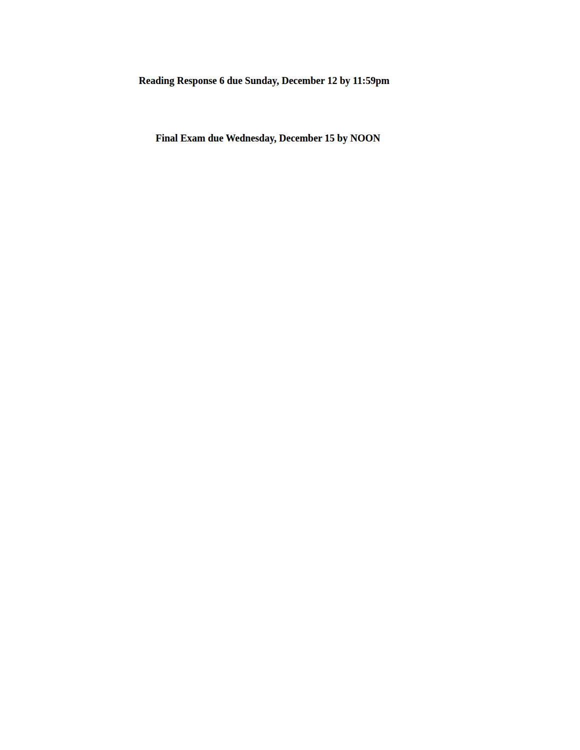Reading Response 6 due Sunday, December 12 by 11:59pm
Final Exam due Wednesday, December 15 by NOON